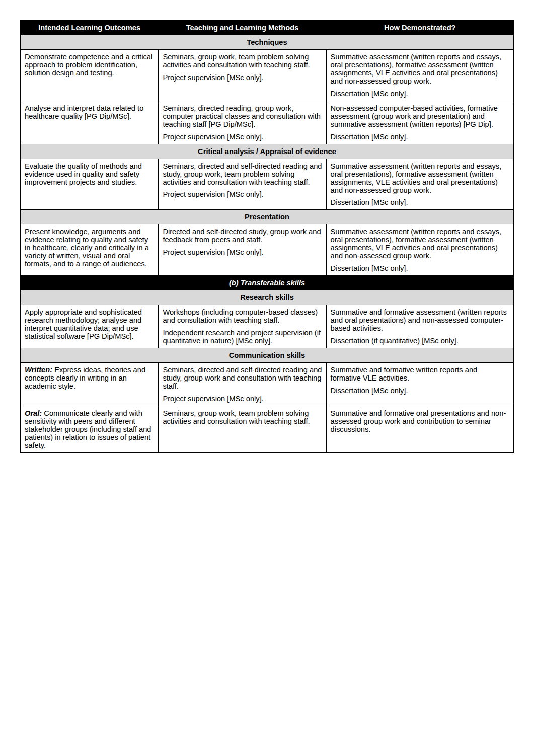| Intended Learning Outcomes | Teaching and Learning Methods | How Demonstrated? |
| --- | --- | --- |
| Techniques |
| Demonstrate competence and a critical approach to problem identification, solution design and testing. | Seminars, group work, team problem solving activities and consultation with teaching staff. Project supervision [MSc only]. | Summative assessment (written reports and essays, oral presentations), formative assessment (written assignments, VLE activities and oral presentations) and non-assessed group work. Dissertation [MSc only]. |
| Analyse and interpret data related to healthcare quality [PG Dip/MSc]. | Seminars, directed reading, group work, computer practical classes and consultation with teaching staff [PG Dip/MSc]. Project supervision [MSc only]. | Non-assessed computer-based activities, formative assessment (group work and presentation) and summative assessment (written reports) [PG Dip]. Dissertation [MSc only]. |
| Critical analysis / Appraisal of evidence |
| Evaluate the quality of methods and evidence used in quality and safety improvement projects and studies. | Seminars, directed and self-directed reading and study, group work, team problem solving activities and consultation with teaching staff. Project supervision [MSc only]. | Summative assessment (written reports and essays, oral presentations), formative assessment (written assignments, VLE activities and oral presentations) and non-assessed group work. Dissertation [MSc only]. |
| Presentation |
| Present knowledge, arguments and evidence relating to quality and safety in healthcare, clearly and critically in a variety of written, visual and oral formats, and to a range of audiences. | Directed and self-directed study, group work and feedback from peers and staff. Project supervision [MSc only]. | Summative assessment (written reports and essays, oral presentations), formative assessment (written assignments, VLE activities and oral presentations) and non-assessed group work. Dissertation [MSc only]. |
| (b) Transferable skills |
| Research skills |
| Apply appropriate and sophisticated research methodology; analyse and interpret quantitative data; and use statistical software [PG Dip/MSc]. | Workshops (including computer-based classes) and consultation with teaching staff. Independent research and project supervision (if quantitative in nature) [MSc only]. | Summative and formative assessment (written reports and oral presentations) and non-assessed computer-based activities. Dissertation (if quantitative) [MSc only]. |
| Communication skills |
| Written: Express ideas, theories and concepts clearly in writing in an academic style. | Seminars, directed and self-directed reading and study, group work and consultation with teaching staff. Project supervision [MSc only]. | Summative and formative written reports and formative VLE activities. Dissertation [MSc only]. |
| Oral: Communicate clearly and with sensitivity with peers and different stakeholder groups (including staff and patients) in relation to issues of patient safety. | Seminars, group work, team problem solving activities and consultation with teaching staff. | Summative and formative oral presentations and non-assessed group work and contribution to seminar discussions. |